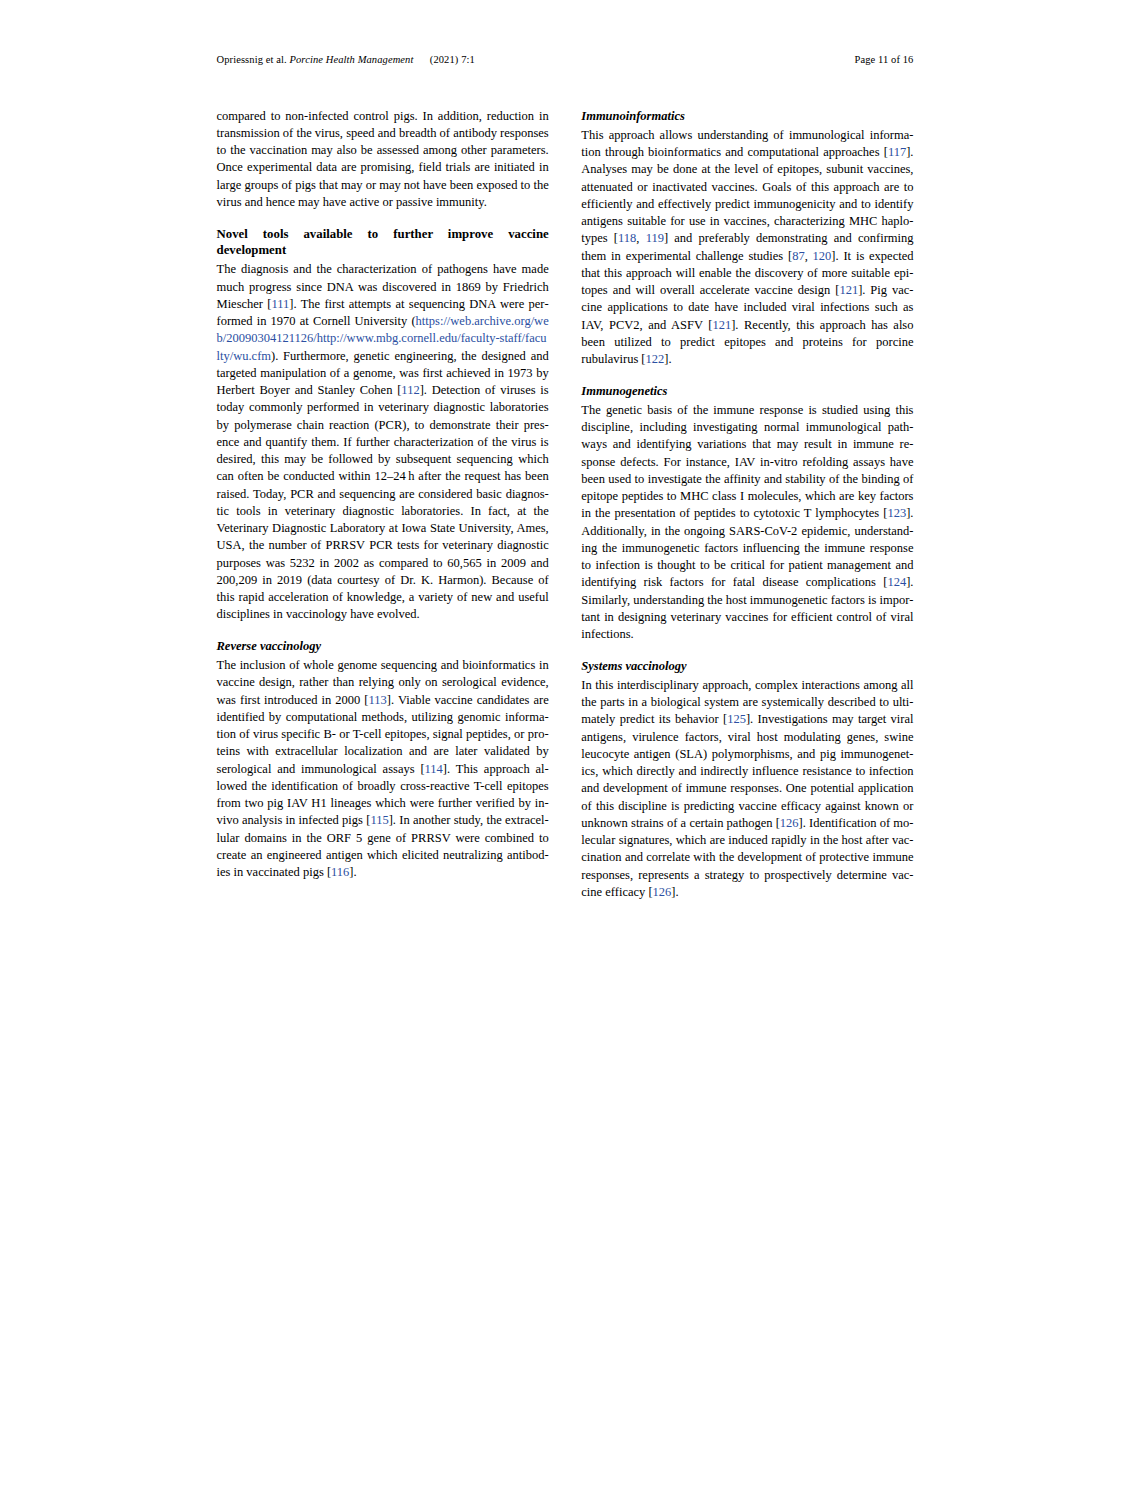Opriessnig et al. Porcine Health Management (2021) 7:1
Page 11 of 16
compared to non-infected control pigs. In addition, reduction in transmission of the virus, speed and breadth of antibody responses to the vaccination may also be assessed among other parameters. Once experimental data are promising, field trials are initiated in large groups of pigs that may or may not have been exposed to the virus and hence may have active or passive immunity.
Novel tools available to further improve vaccine development
The diagnosis and the characterization of pathogens have made much progress since DNA was discovered in 1869 by Friedrich Miescher [111]. The first attempts at sequencing DNA were performed in 1970 at Cornell University (https://web.archive.org/web/20090304121126/http://www.mbg.cornell.edu/faculty-staff/faculty/wu.cfm). Furthermore, genetic engineering, the designed and targeted manipulation of a genome, was first achieved in 1973 by Herbert Boyer and Stanley Cohen [112]. Detection of viruses is today commonly performed in veterinary diagnostic laboratories by polymerase chain reaction (PCR), to demonstrate their presence and quantify them. If further characterization of the virus is desired, this may be followed by subsequent sequencing which can often be conducted within 12–24 h after the request has been raised. Today, PCR and sequencing are considered basic diagnostic tools in veterinary diagnostic laboratories. In fact, at the Veterinary Diagnostic Laboratory at Iowa State University, Ames, USA, the number of PRRSV PCR tests for veterinary diagnostic purposes was 5232 in 2002 as compared to 60,565 in 2009 and 200,209 in 2019 (data courtesy of Dr. K. Harmon). Because of this rapid acceleration of knowledge, a variety of new and useful disciplines in vaccinology have evolved.
Reverse vaccinology
The inclusion of whole genome sequencing and bioinformatics in vaccine design, rather than relying only on serological evidence, was first introduced in 2000 [113]. Viable vaccine candidates are identified by computational methods, utilizing genomic information of virus specific B- or T-cell epitopes, signal peptides, or proteins with extracellular localization and are later validated by serological and immunological assays [114]. This approach allowed the identification of broadly cross-reactive T-cell epitopes from two pig IAV H1 lineages which were further verified by in-vivo analysis in infected pigs [115]. In another study, the extracellular domains in the ORF 5 gene of PRRSV were combined to create an engineered antigen which elicited neutralizing antibodies in vaccinated pigs [116].
Immunoinformatics
This approach allows understanding of immunological information through bioinformatics and computational approaches [117]. Analyses may be done at the level of epitopes, subunit vaccines, attenuated or inactivated vaccines. Goals of this approach are to efficiently and effectively predict immunogenicity and to identify antigens suitable for use in vaccines, characterizing MHC haplotypes [118, 119] and preferably demonstrating and confirming them in experimental challenge studies [87, 120]. It is expected that this approach will enable the discovery of more suitable epitopes and will overall accelerate vaccine design [121]. Pig vaccine applications to date have included viral infections such as IAV, PCV2, and ASFV [121]. Recently, this approach has also been utilized to predict epitopes and proteins for porcine rubulavirus [122].
Immunogenetics
The genetic basis of the immune response is studied using this discipline, including investigating normal immunological pathways and identifying variations that may result in immune response defects. For instance, IAV in-vitro refolding assays have been used to investigate the affinity and stability of the binding of epitope peptides to MHC class I molecules, which are key factors in the presentation of peptides to cytotoxic T lymphocytes [123]. Additionally, in the ongoing SARS-CoV-2 epidemic, understanding the immunogenetic factors influencing the immune response to infection is thought to be critical for patient management and identifying risk factors for fatal disease complications [124]. Similarly, understanding the host immunogenetic factors is important in designing veterinary vaccines for efficient control of viral infections.
Systems vaccinology
In this interdisciplinary approach, complex interactions among all the parts in a biological system are systemically described to ultimately predict its behavior [125]. Investigations may target viral antigens, virulence factors, viral host modulating genes, swine leucocyte antigen (SLA) polymorphisms, and pig immunogenetics, which directly and indirectly influence resistance to infection and development of immune responses. One potential application of this discipline is predicting vaccine efficacy against known or unknown strains of a certain pathogen [126]. Identification of molecular signatures, which are induced rapidly in the host after vaccination and correlate with the development of protective immune responses, represents a strategy to prospectively determine vaccine efficacy [126].